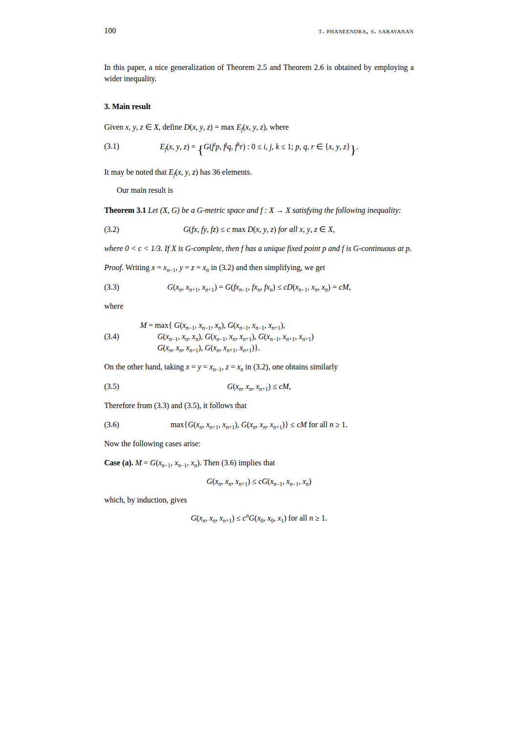100 t. phaneendra, s. saravanan
In this paper, a nice generalization of Theorem 2.5 and Theorem 2.6 is obtained by employing a wider inequality.
3. Main result
Given x, y, z ∈ X, define D(x, y, z) = max Ef(x, y, z), where
(3.1)
Ef(x, y, z) = {G(fip, fjq, fkr) : 0 ≤ i, j, k ≤ 1; p, q, r ∈ {x, y, z}}.
It may be noted that Ef(x, y, z) has 36 elements.
Our main result is
Theorem 3.1 Let (X, G) be a G-metric space and f : X → X satisfying the following inequality:
(3.2)
G(fx, fy, fz) ≤ c max D(x, y, z) for all x, y, z ∈ X,
where 0 < c < 1/3. If X is G-complete, then f has a unique fixed point p and f is G-continuous at p.
Proof. Writing x = xn−1, y = z = xn in (3.2) and then simplifying, we get
(3.3)
G(xn, xn+1, xn+1) = G(fxn−1, fxn, fxn) ≤ cD(xn−1, xn, xn) = cM,
where
(3.4)
M = max{ G(xn−1, xn−1, xn), G(xn−1, xn−1, xn+1), G(xn−1, xn, xn), G(xn−1, xn, xn+1), G(xn−1, xn+1, xn+1) G(xn, xn, xn+1), G(xn, xn+1, xn+1)}.
On the other hand, taking x = y = xn−1, z = xn in (3.2), one obtains similarly
(3.5)
G(xn, xn, xn+1) ≤ cM,
Therefore from (3.3) and (3.5), it follows that
(3.6)
max{G(xn, xn+1, xn+1), G(xn, xn, xn+1)} ≤ cM for all n ≥ 1.
Now the following cases arise:
Case (a). M = G(xn−1, xn−1, xn). Then (3.6) implies that
G(xn, xn, xn+1) ≤ cG(xn−1, xn−1, xn)
which, by induction, gives
G(xn, xn, xn+1) ≤ cnG(x0, x0, x1) for all n ≥ 1.